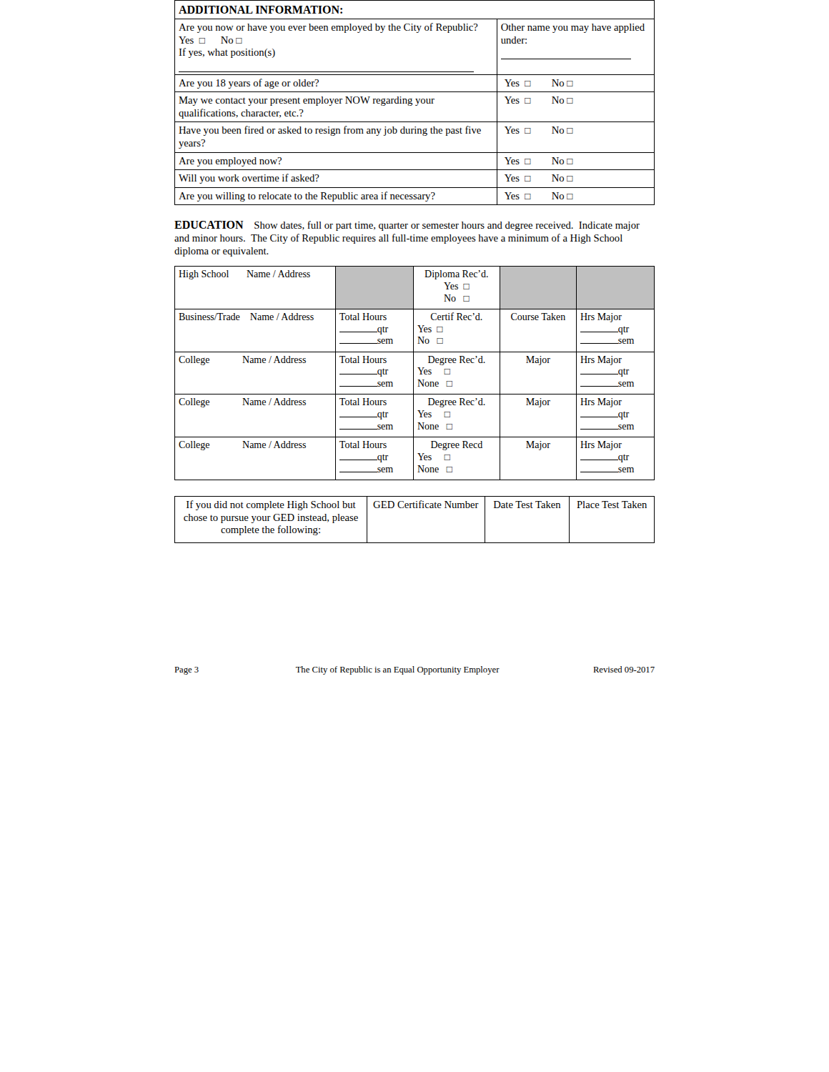| ADDITIONAL INFORMATION: |
| Are you now or have you ever been employed by the City of Republic? Yes □ No □ If yes, what position(s) | Other name you may have applied under: |
| Are you 18 years of age or older? | Yes □ No □ |
| May we contact your present employer NOW regarding your qualifications, character, etc.? | Yes □ No □ |
| Have you been fired or asked to resign from any job during the past five years? | Yes □ No □ |
| Are you employed now? | Yes □ No □ |
| Will you work overtime if asked? | Yes □ No □ |
| Are you willing to relocate to the Republic area if necessary? | Yes □ No □ |
EDUCATION Show dates, full or part time, quarter or semester hours and degree received. Indicate major and minor hours. The City of Republic requires all full-time employees have a minimum of a High School diploma or equivalent.
| High School Name / Address | | Diploma Rec’d. Yes □ No □ | | |
| Business/Trade Name / Address | Total Hours qtr sem | Certif Rec’d. Yes □ No □ | Course Taken | Hrs Major qtr sem |
| College Name / Address | Total Hours qtr sem | Degree Rec’d. Yes □ None □ | Major | Hrs Major qtr sem |
| College Name / Address | Total Hours qtr sem | Degree Rec’d. Yes □ None □ | Major | Hrs Major qtr sem |
| College Name / Address | Total Hours qtr sem | Degree Recd Yes □ None □ | Major | Hrs Major qtr sem |
| If you did not complete High School but chose to pursue your GED instead, please complete the following: | GED Certificate Number | Date Test Taken | Place Test Taken |
Page 3
The City of Republic is an Equal Opportunity Employer
Revised 09-2017